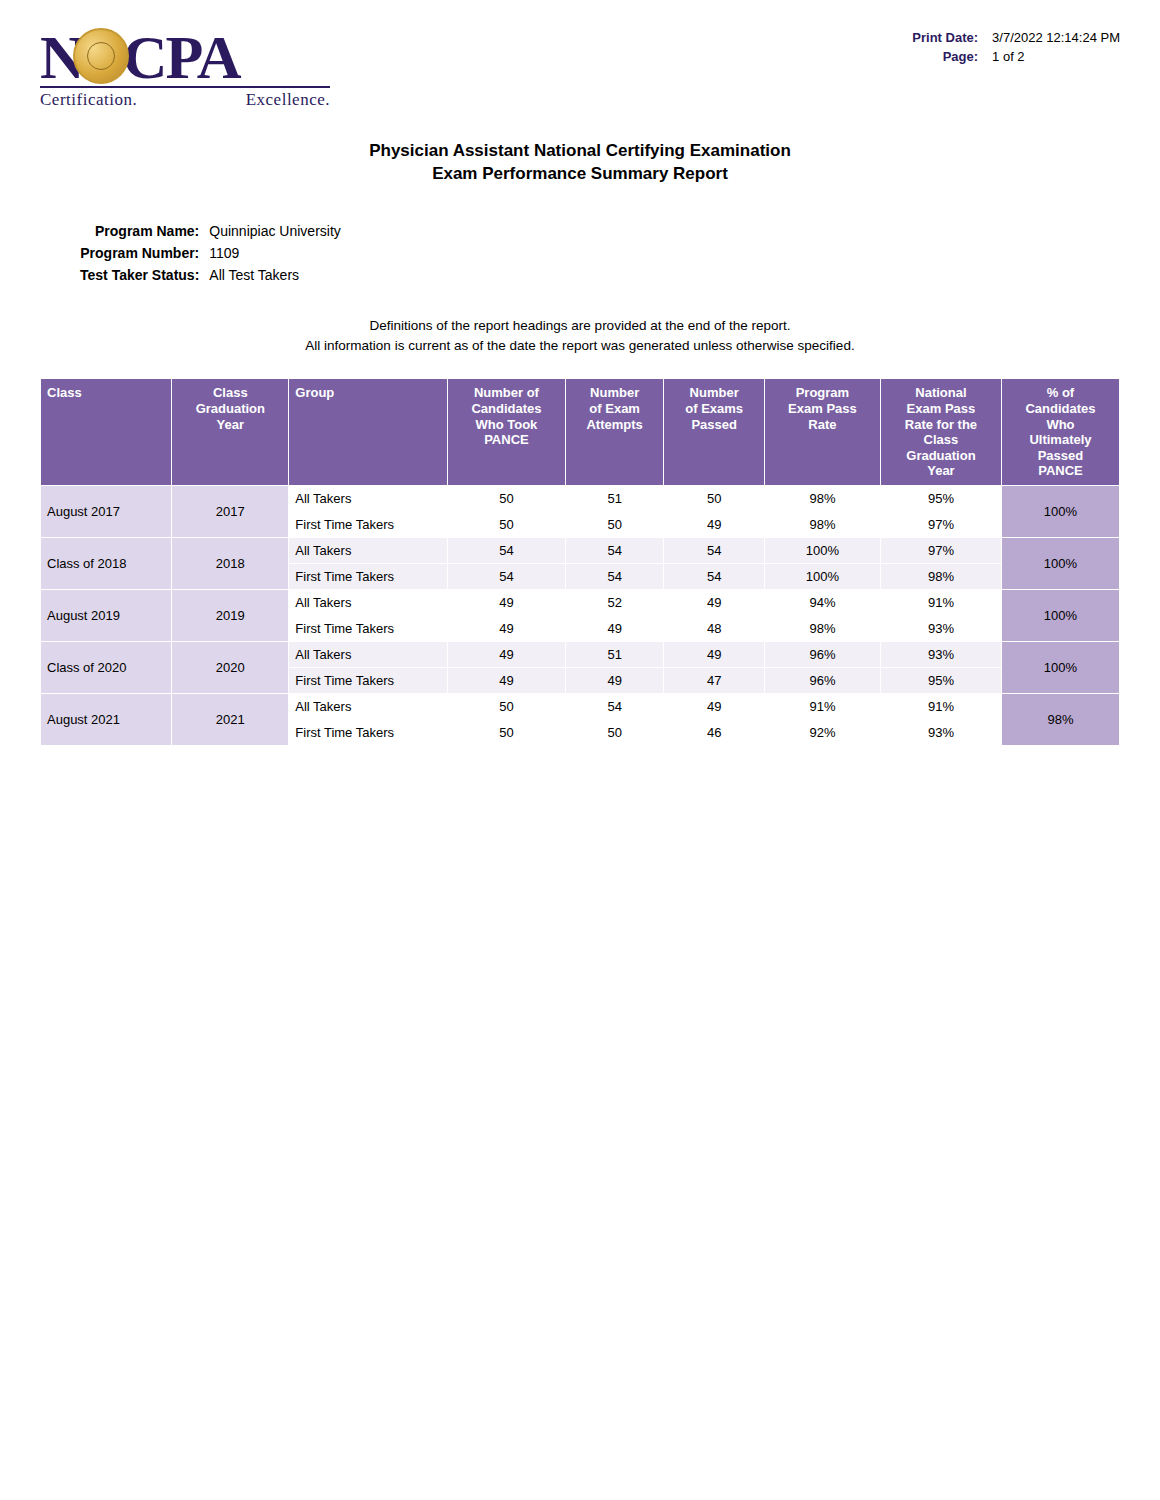N CPA
Certification. Excellence.
| Print Date: | 3/7/2022 12:14:24 PM |
| Page: | 1 of 2 |
Physician Assistant National Certifying Examination
Exam Performance Summary Report
| Program Name: | Quinnipiac University |
| Program Number: | 1109 |
| Test Taker Status: | All Test Takers |
Definitions of the report headings are provided at the end of the report.
All information is current as of the date the report was generated unless otherwise specified.
| Class | Class Graduation Year | Group | Number of Candidates Who Took PANCE | Number of Exam Attempts | Number of Exams Passed | Program Exam Pass Rate | National Exam Pass Rate for the Class Graduation Year | % of Candidates Who Ultimately Passed PANCE |
| --- | --- | --- | --- | --- | --- | --- | --- | --- |
| August 2017 | 2017 | All Takers | 50 | 51 | 50 | 98% | 95% | 100% |
| First Time Takers | 50 | 50 | 49 | 98% | 97% |
| Class of 2018 | 2018 | All Takers | 54 | 54 | 54 | 100% | 97% | 100% |
| First Time Takers | 54 | 54 | 54 | 100% | 98% |
| August 2019 | 2019 | All Takers | 49 | 52 | 49 | 94% | 91% | 100% |
| First Time Takers | 49 | 49 | 48 | 98% | 93% |
| Class of 2020 | 2020 | All Takers | 49 | 51 | 49 | 96% | 93% | 100% |
| First Time Takers | 49 | 49 | 47 | 96% | 95% |
| August 2021 | 2021 | All Takers | 50 | 54 | 49 | 91% | 91% | 98% |
| First Time Takers | 50 | 50 | 46 | 92% | 93% |